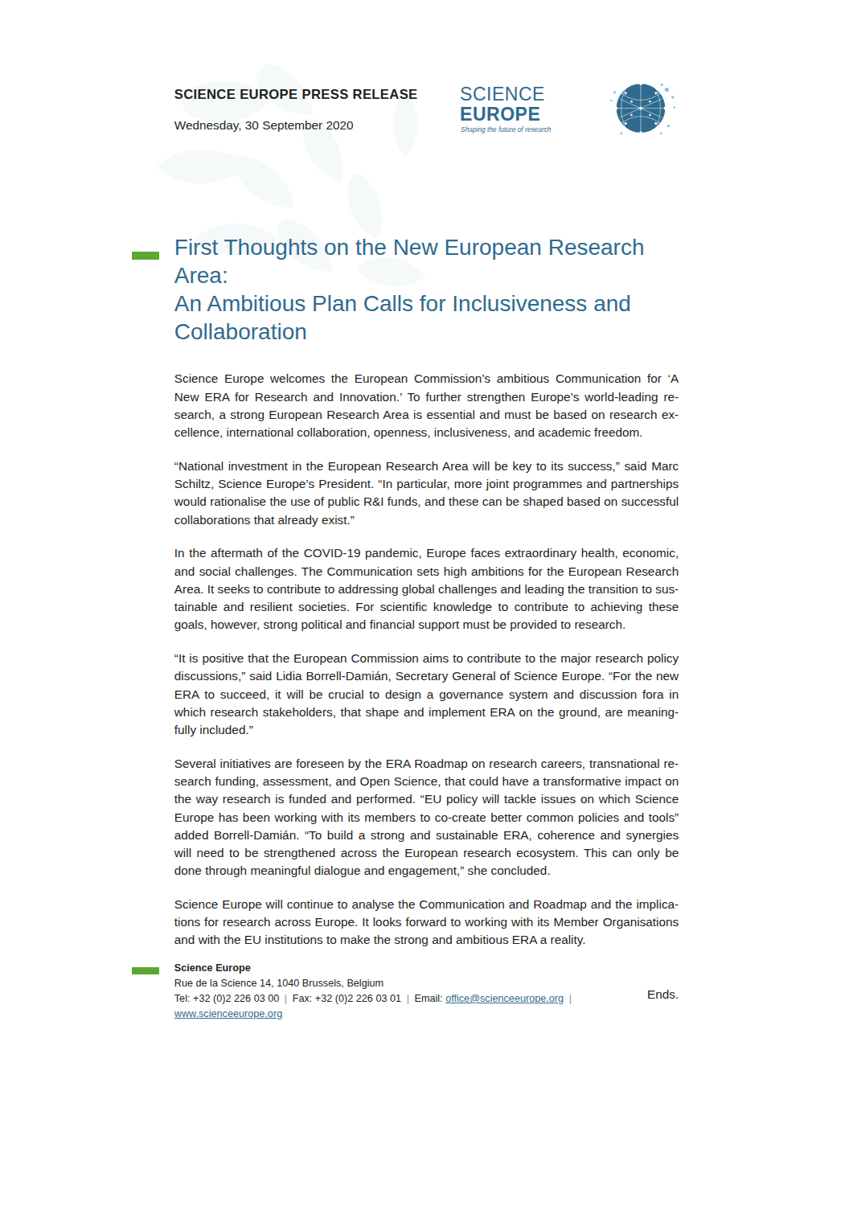SCIENCE EUROPE PRESS RELEASE
Wednesday, 30 September 2020
SCIENCE EUROPE Shaping the future of research
First Thoughts on the New European Research Area: An Ambitious Plan Calls for Inclusiveness and Collaboration
Science Europe welcomes the European Commission’s ambitious Communication for ‘A New ERA for Research and Innovation.’ To further strengthen Europe’s world-leading research, a strong European Research Area is essential and must be based on research excellence, international collaboration, openness, inclusiveness, and academic freedom.
“National investment in the European Research Area will be key to its success,” said Marc Schiltz, Science Europe’s President. “In particular, more joint programmes and partnerships would rationalise the use of public R&I funds, and these can be shaped based on successful collaborations that already exist.”
In the aftermath of the COVID-19 pandemic, Europe faces extraordinary health, economic, and social challenges. The Communication sets high ambitions for the European Research Area. It seeks to contribute to addressing global challenges and leading the transition to sustainable and resilient societies. For scientific knowledge to contribute to achieving these goals, however, strong political and financial support must be provided to research.
“It is positive that the European Commission aims to contribute to the major research policy discussions,” said Lidia Borrell-Damián, Secretary General of Science Europe. “For the new ERA to succeed, it will be crucial to design a governance system and discussion fora in which research stakeholders, that shape and implement ERA on the ground, are meaningfully included.”
Several initiatives are foreseen by the ERA Roadmap on research careers, transnational research funding, assessment, and Open Science, that could have a transformative impact on the way research is funded and performed. “EU policy will tackle issues on which Science Europe has been working with its members to co-create better common policies and tools” added Borrell-Damián. “To build a strong and sustainable ERA, coherence and synergies will need to be strengthened across the European research ecosystem. This can only be done through meaningful dialogue and engagement,” she concluded.
Science Europe will continue to analyse the Communication and Roadmap and the implications for research across Europe. It looks forward to working with its Member Organisations and with the EU institutions to make the strong and ambitious ERA a reality.
Ends.
Science Europe
Rue de la Science 14, 1040 Brussels, Belgium
Tel: +32 (0)2 226 03 00 | Fax: +32 (0)2 226 03 01 | Email: office@scienceeurope.org | www.scienceeurope.org